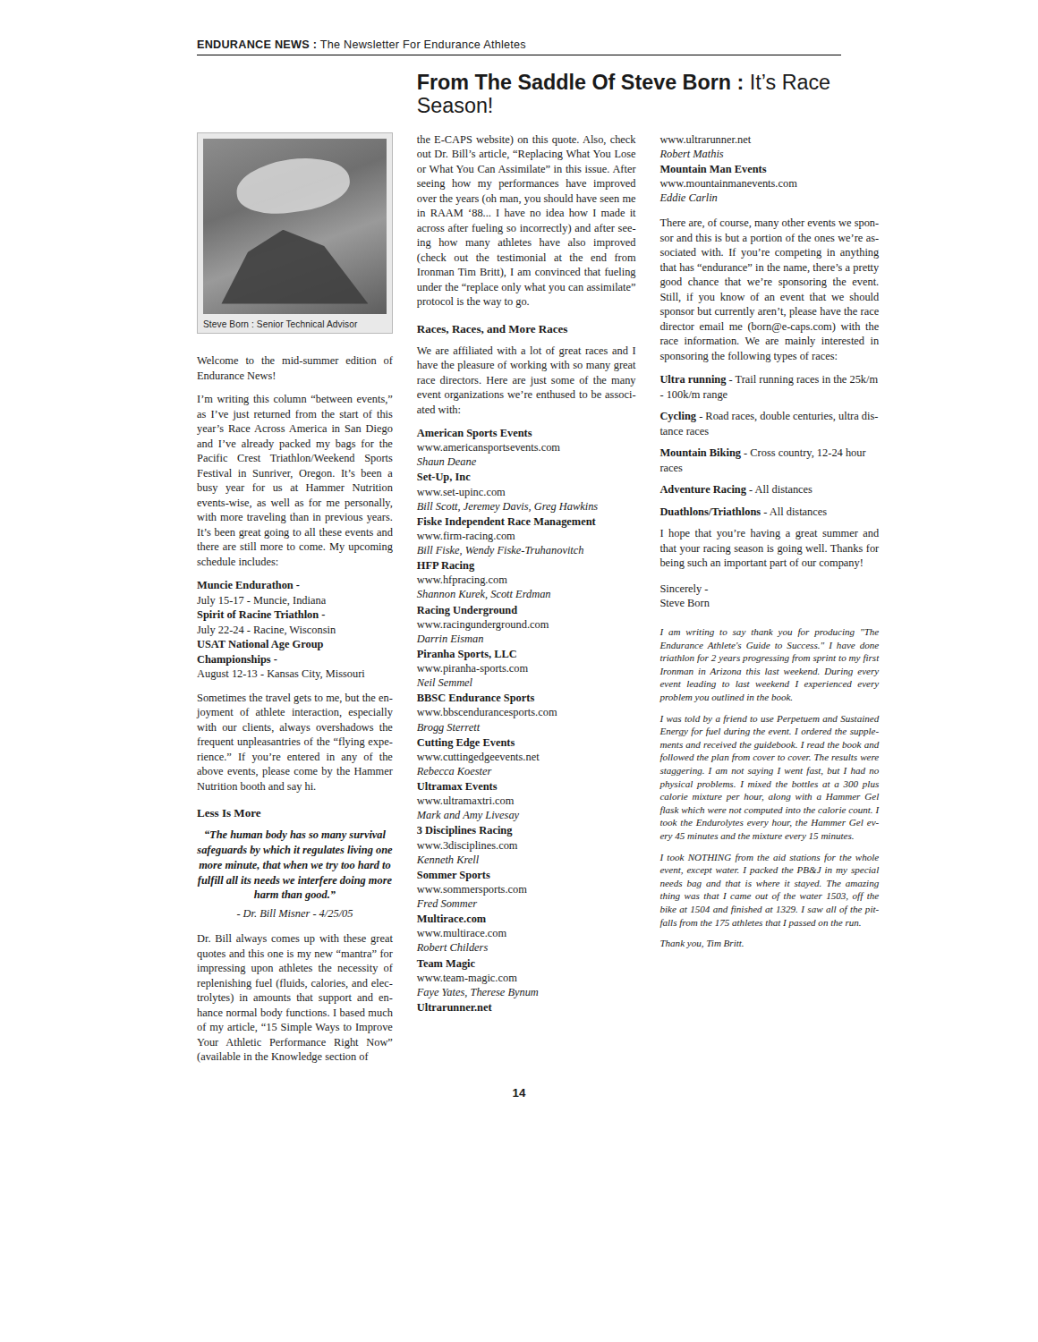ENDURANCE NEWS : The Newsletter For Endurance Athletes
From The Saddle Of Steve Born : It’s Race Season!
Steve Born : Senior Technical Advisor
Welcome to the mid-summer edition of Endurance News!
I’m writing this column “between events,” as I’ve just returned from the start of this year’s Race Across America in San Diego and I’ve already packed my bags for the Pacific Crest Triathlon/Weekend Sports Festival in Sunriver, Oregon. It’s been a busy year for us at Hammer Nutrition events-wise, as well as for me personally, with more traveling than in previous years. It’s been great going to all these events and there are still more to come. My upcoming schedule includes:
Muncie Endurathon -
July 15-17 - Muncie, Indiana
Spirit of Racine Triathlon -
July 22-24 - Racine, Wisconsin
USAT National Age Group Championships -
August 12-13 - Kansas City, Missouri
Sometimes the travel gets to me, but the enjoyment of athlete interaction, especially with our clients, always overshadows the frequent unpleasantries of the “flying experience.” If you’re entered in any of the above events, please come by the Hammer Nutrition booth and say hi.
Less Is More
“The human body has so many survival safeguards by which it regulates living one more minute, that when we try too hard to fulfill all its needs we interfere doing more harm than good.”
- Dr. Bill Misner - 4/25/05
Dr. Bill always comes up with these great quotes and this one is my new “mantra” for impressing upon athletes the necessity of replenishing fuel (fluids, calories, and electrolytes) in amounts that support and enhance normal body functions. I based much of my article, “15 Simple Ways to Improve Your Athletic Performance Right Now” (available in the Knowledge section of
the E-CAPS website) on this quote. Also, check out Dr. Bill’s article, “Replacing What You Lose or What You Can Assimilate” in this issue. After seeing how my performances have improved over the years (oh man, you should have seen me in RAAM ‘88... I have no idea how I made it across after fueling so incorrectly) and after seeing how many athletes have also improved (check out the testimonial at the end from Ironman Tim Britt), I am convinced that fueling under the “replace only what you can assimilate” protocol is the way to go.
Races, Races, and More Races
We are affiliated with a lot of great races and I have the pleasure of working with so many great race directors. Here are just some of the many event organizations we’re enthused to be associated with:
American Sports Events
www.americansportsevents.com
Shaun Deane
Set-Up, Inc
www.set-upinc.com
Bill Scott, Jeremey Davis, Greg Hawkins
Fiske Independent Race Management
www.firm-racing.com
Bill Fiske, Wendy Fiske-Truhanovitch
HFP Racing
www.hfpracing.com
Shannon Kurek, Scott Erdman
Racing Underground
www.racingunderground.com
Darrin Eisman
Piranha Sports, LLC
www.piranha-sports.com
Neil Semmel
BBSC Endurance Sports
www.bbscendurancesports.com
Brogg Sterrett
Cutting Edge Events
www.cuttingedgeevents.net
Rebecca Koester
Ultramax Events
www.ultramaxtri.com
Mark and Amy Livesay
3 Disciplines Racing
www.3disciplines.com
Kenneth Krell
Sommer Sports
www.sommersports.com
Fred Sommer
Multirace.com
www.multirace.com
Robert Childers
Team Magic
www.team-magic.com
Faye Yates, Therese Bynum
Ultrarunner.net
www.ultrarunner.net
Robert Mathis
Mountain Man Events
www.mountainmanevents.com
Eddie Carlin
There are, of course, many other events we sponsor and this is but a portion of the ones we’re associated with. If you’re competing in anything that has “endurance” in the name, there’s a pretty good chance that we’re sponsoring the event. Still, if you know of an event that we should sponsor but currently aren’t, please have the race director email me (born@e-caps.com) with the race information. We are mainly interested in sponsoring the following types of races:
Ultra running - Trail running races in the 25k/m - 100k/m range
Cycling - Road races, double centuries, ultra distance races
Mountain Biking - Cross country, 12-24 hour races
Adventure Racing - All distances
Duathlons/Triathlons - All distances
I hope that you’re having a great summer and that your racing season is going well. Thanks for being such an important part of our company!
Sincerely -
Steve Born
I am writing to say thank you for producing "The Endurance Athlete's Guide to Success." I have done triathlon for 2 years progressing from sprint to my first Ironman in Arizona this last weekend. During every event leading to last weekend I experienced every problem you outlined in the book.
I was told by a friend to use Perpetuem and Sustained Energy for fuel during the event. I ordered the supplements and received the guidebook. I read the book and followed the plan from cover to cover. The results were staggering. I am not saying I went fast, but I had no physical problems. I mixed the bottles at a 300 plus calorie mixture per hour, along with a Hammer Gel flask which were not computed into the calorie count. I took the Endurolytes every hour, the Hammer Gel every 45 minutes and the mixture every 15 minutes.
I took NOTHING from the aid stations for the whole event, except water. I packed the PB&J in my special needs bag and that is where it stayed. The amazing thing was that I came out of the water 1503, off the bike at 1504 and finished at 1329. I saw all of the pitfalls from the 175 athletes that I passed on the run.
Thank you, Tim Britt.
14